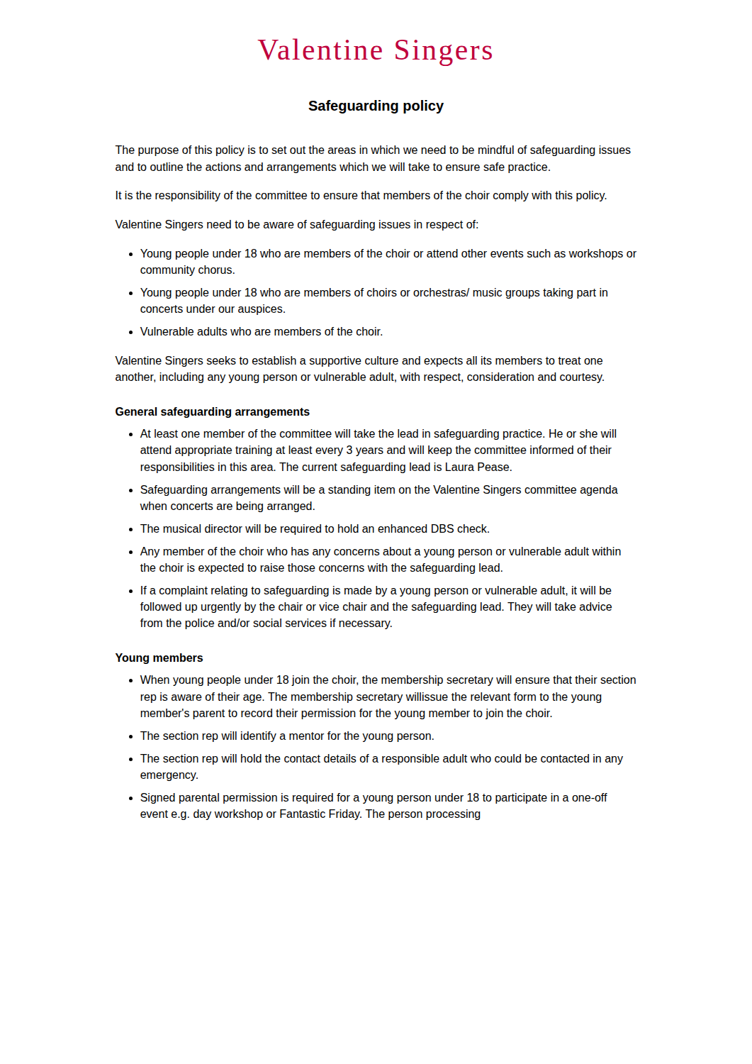Valentine Singers
Safeguarding policy
The purpose of this policy is to set out the areas in which we need to be mindful of safeguarding issues and to outline the actions and arrangements which we will take to ensure safe practice.
It is the responsibility of the committee to ensure that members of the choir comply with this policy.
Valentine Singers need to be aware of safeguarding issues in respect of:
Young people under 18 who are members of the choir or attend other events such as workshops or community chorus.
Young people under 18 who are members of choirs or orchestras/ music groups taking part in concerts under our auspices.
Vulnerable adults who are members of the choir.
Valentine Singers seeks to establish a supportive culture and expects all its members to treat one another, including any young person or vulnerable adult, with respect, consideration and courtesy.
General safeguarding arrangements
At least one member of the committee will take the lead in safeguarding practice. He or she will attend appropriate training at least every 3 years and will keep the committee informed of their responsibilities in this area. The current safeguarding lead is Laura Pease.
Safeguarding arrangements will be a standing item on the Valentine Singers committee agenda when concerts are being arranged.
The musical director will be required to hold an enhanced DBS check.
Any member of the choir who has any concerns about a young person or vulnerable adult within the choir is expected to raise those concerns with the safeguarding lead.
If a complaint relating to safeguarding is made by a young person or vulnerable adult, it will be followed up urgently by the chair or vice chair and the safeguarding lead. They will take advice from the police and/or social services if necessary.
Young members
When young people under 18 join the choir, the membership secretary will ensure that their section rep is aware of their age. The membership secretary willissue the relevant form to the young member's parent to record their permission for the young member to join the choir.
The section rep will identify a mentor for the young person.
The section rep will hold the contact details of a responsible adult who could be contacted in any emergency.
Signed parental permission is required for a young person under 18 to participate in a one-off event e.g. day workshop or Fantastic Friday. The person processing